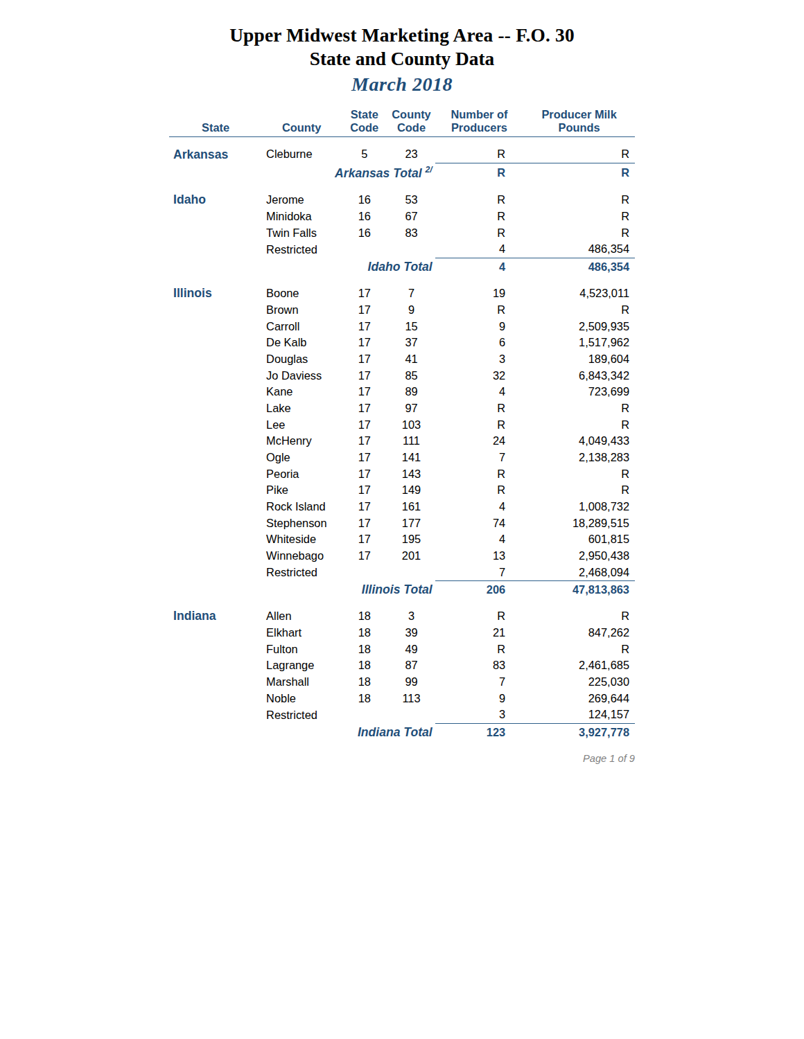Upper Midwest Marketing Area -- F.O. 30
State and County Data
March 2018
| | | State | County | Number of | Producer Milk |
| --- | --- | --- | --- | --- | --- |
| State | County | Code | Code | Producers | Pounds |
| Arkansas | Cleburne | 5 | 23 | R | R |
| Arkansas Total 2/ | R | R |
| Idaho | Jerome | 16 | 53 | R | R |
| | Minidoka | 16 | 67 | R | R |
| | Twin Falls | 16 | 83 | R | R |
| | Restricted | | | 4 | 486,354 |
| Idaho Total | 4 | 486,354 |
| Illinois | Boone | 17 | 7 | 19 | 4,523,011 |
| | Brown | 17 | 9 | R | R |
| | Carroll | 17 | 15 | 9 | 2,509,935 |
| | De Kalb | 17 | 37 | 6 | 1,517,962 |
| | Douglas | 17 | 41 | 3 | 189,604 |
| | Jo Daviess | 17 | 85 | 32 | 6,843,342 |
| | Kane | 17 | 89 | 4 | 723,699 |
| | Lake | 17 | 97 | R | R |
| | Lee | 17 | 103 | R | R |
| | McHenry | 17 | 111 | 24 | 4,049,433 |
| | Ogle | 17 | 141 | 7 | 2,138,283 |
| | Peoria | 17 | 143 | R | R |
| | Pike | 17 | 149 | R | R |
| | Rock Island | 17 | 161 | 4 | 1,008,732 |
| | Stephenson | 17 | 177 | 74 | 18,289,515 |
| | Whiteside | 17 | 195 | 4 | 601,815 |
| | Winnebago | 17 | 201 | 13 | 2,950,438 |
| | Restricted | | | 7 | 2,468,094 |
| Illinois Total | 206 | 47,813,863 |
| Indiana | Allen | 18 | 3 | R | R |
| | Elkhart | 18 | 39 | 21 | 847,262 |
| | Fulton | 18 | 49 | R | R |
| | Lagrange | 18 | 87 | 83 | 2,461,685 |
| | Marshall | 18 | 99 | 7 | 225,030 |
| | Noble | 18 | 113 | 9 | 269,644 |
| | Restricted | | | 3 | 124,157 |
| Indiana Total | 123 | 3,927,778 |
Page 1 of 9